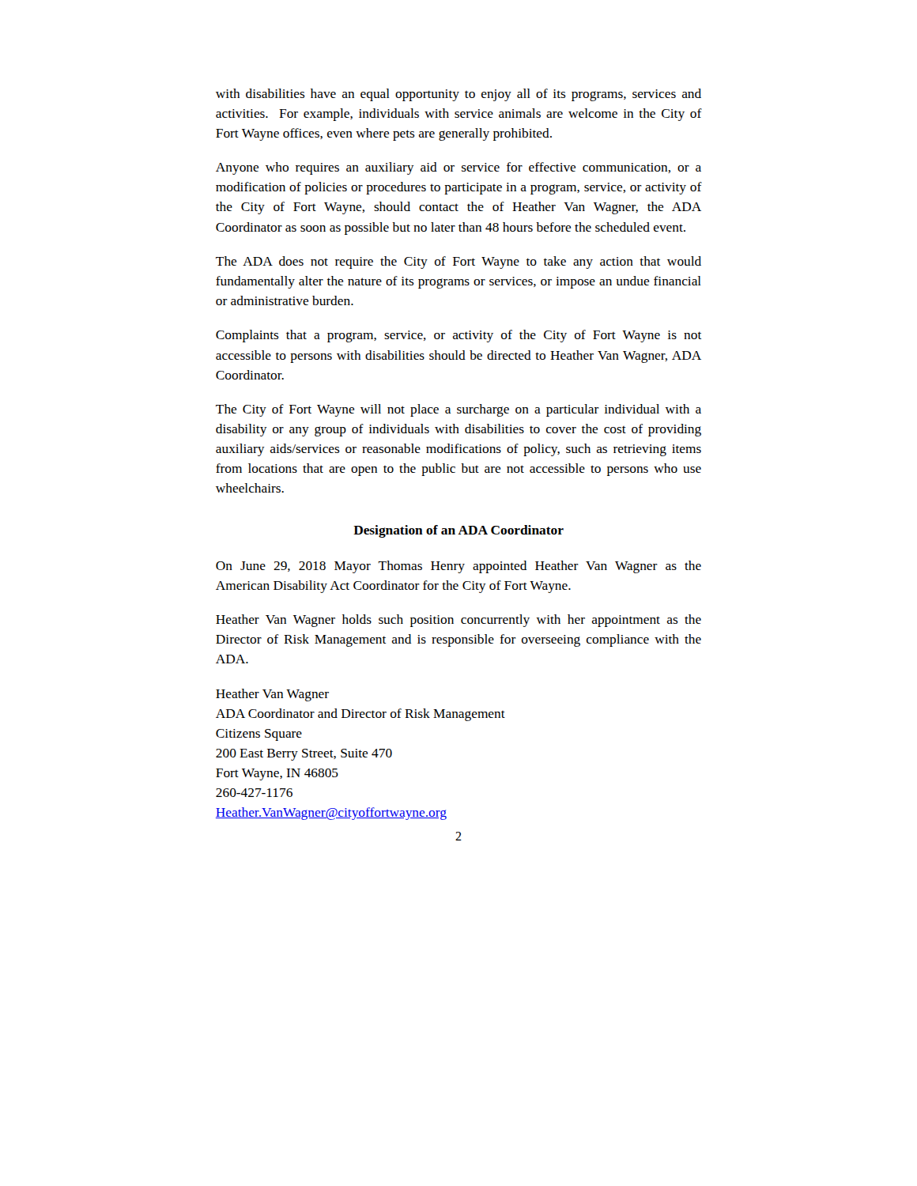with disabilities have an equal opportunity to enjoy all of its programs, services and activities. For example, individuals with service animals are welcome in the City of Fort Wayne offices, even where pets are generally prohibited.
Anyone who requires an auxiliary aid or service for effective communication, or a modification of policies or procedures to participate in a program, service, or activity of the City of Fort Wayne, should contact the of Heather Van Wagner, the ADA Coordinator as soon as possible but no later than 48 hours before the scheduled event.
The ADA does not require the City of Fort Wayne to take any action that would fundamentally alter the nature of its programs or services, or impose an undue financial or administrative burden.
Complaints that a program, service, or activity of the City of Fort Wayne is not accessible to persons with disabilities should be directed to Heather Van Wagner, ADA Coordinator.
The City of Fort Wayne will not place a surcharge on a particular individual with a disability or any group of individuals with disabilities to cover the cost of providing auxiliary aids/services or reasonable modifications of policy, such as retrieving items from locations that are open to the public but are not accessible to persons who use wheelchairs.
Designation of an ADA Coordinator
On June 29, 2018 Mayor Thomas Henry appointed Heather Van Wagner as the American Disability Act Coordinator for the City of Fort Wayne.
Heather Van Wagner holds such position concurrently with her appointment as the Director of Risk Management and is responsible for overseeing compliance with the ADA.
Heather Van Wagner
ADA Coordinator and Director of Risk Management
Citizens Square
200 East Berry Street, Suite 470
Fort Wayne, IN 46805
260-427-1176
Heather.VanWagner@cityoffortwayne.org
2